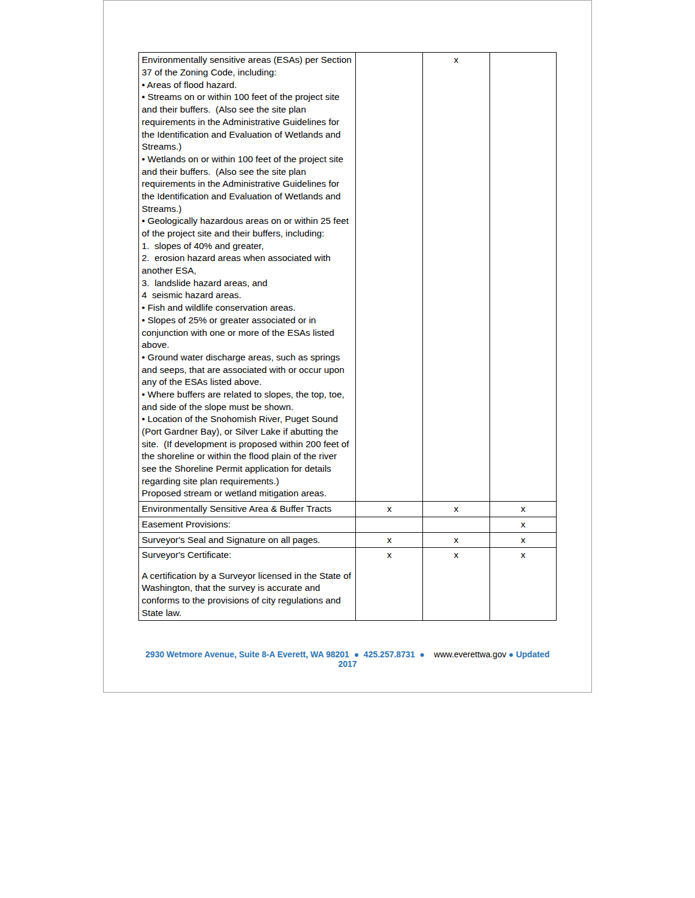| Environmentally sensitive areas (ESAs) per Section 37 of the Zoning Code, including: • Areas of flood hazard. • Streams on or within 100 feet of the project site and their buffers. (Also see the site plan requirements in the Administrative Guidelines for the Identification and Evaluation of Wetlands and Streams.) • Wetlands on or within 100 feet of the project site and their buffers. (Also see the site plan requirements in the Administrative Guidelines for the Identification and Evaluation of Wetlands and Streams.) • Geologically hazardous areas on or within 25 feet of the project site and their buffers, including: 1. slopes of 40% and greater, 2. erosion hazard areas when associated with another ESA, 3. landslide hazard areas, and 4 seismic hazard areas. • Fish and wildlife conservation areas. • Slopes of 25% or greater associated or in conjunction with one or more of the ESAs listed above. • Ground water discharge areas, such as springs and seeps, that are associated with or occur upon any of the ESAs listed above. • Where buffers are related to slopes, the top, toe, and side of the slope must be shown. • Location of the Snohomish River, Puget Sound (Port Gardner Bay), or Silver Lake if abutting the site. (If development is proposed within 200 feet of the shoreline or within the flood plain of the river see the Shoreline Permit application for details regarding site plan requirements.) Proposed stream or wetland mitigation areas. | | x | |
| Environmentally Sensitive Area & Buffer Tracts | x | x | x |
| Easement Provisions: | | | x |
| Surveyor's Seal and Signature on all pages. | x | x | x |
| Surveyor's Certificate: A certification by a Surveyor licensed in the State of Washington, that the survey is accurate and conforms to the provisions of city regulations and State law. | x | x | x |
2930 Wetmore Avenue, Suite 8-A Everett, WA 98201 ● 425.257.8731 ● www.everettwa.gov ● Updated 2017